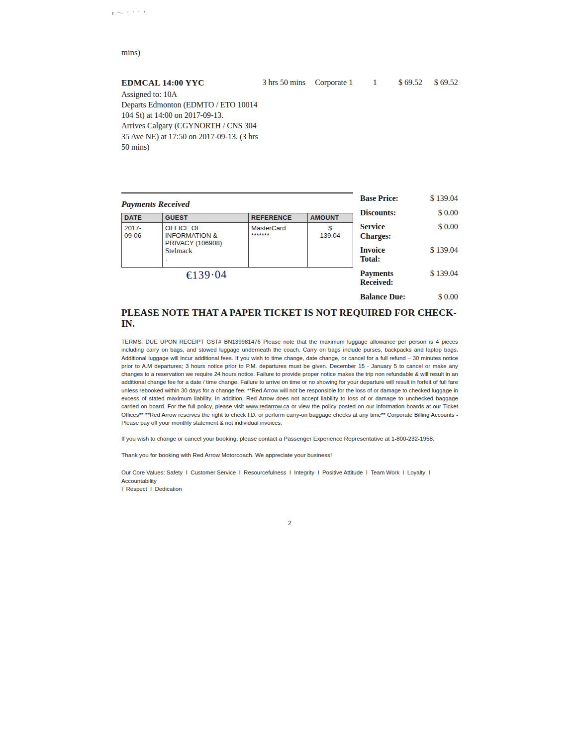r — · · · ›
mins)
EDMCAL 14:00 YYC
Assigned to: 10A
Departs Edmonton (EDMTO / ETO 10014
104 St) at 14:00 on 2017-09-13.
Arrives Calgary (CGYNORTH / CNS 304
35 Ave NE) at 17:50 on 2017-09-13. (3 hrs
50 mins)
3 hrs 50 mins
Corporate 1
1
$ 69.52
$ 69.52
Payments Received
| DATE | GUEST | REFERENCE | AMOUNT |
| --- | --- | --- | --- |
| 2017- 09-06 | OFFICE OF INFORMATION & PRIVACY (106908) Stelmack | MasterCard ******* | $ 139.04 |
| | ‘ | | |
€139·04
| Base Price: | $ 139.04 |
| Discounts: | $ 0.00 |
| Service Charges: | $ 0.00 |
| Invoice Total: | $ 139.04 |
| Payments Received: | $ 139.04 |
| Balance Due: | $ 0.00 |
PLEASE NOTE THAT A PAPER TICKET IS NOT REQUIRED FOR CHECK-IN.
TERMS: DUE UPON RECEIPT GST# BN139981476 Please note that the maximum luggage allowance per person is 4 pieces including carry on bags, and stowed luggage underneath the coach. Carry on bags include purses, backpacks and laptop bags. Additional luggage will incur additional fees. If you wish to time change, date change, or cancel for a full refund – 30 minutes notice prior to A.M departures; 3 hours notice prior to P.M. departures must be given. December 15 - January 5 to cancel or make any changes to a reservation we require 24 hours notice. Failure to provide proper notice makes the trip non refundable & will result in an additional change fee for a date / time change. Failure to arrive on time or no showing for your departure will result in forfeit of full fare unless rebooked within 30 days for a change fee. **Red Arrow will not be responsible for the loss of or damage to checked luggage in excess of stated maximum liability. In addition, Red Arrow does not accept liability to loss of or damage to unchecked baggage carried on board. For the full policy, please visit www.redarrow.ca or view the policy posted on our information boards at our Ticket Offices** **Red Arrow reserves the right to check I.D. or perform carry-on baggage checks at any time** Corporate Billing Accounts - Please pay off your monthly statement & not individual invoices.
If you wish to change or cancel your booking, please contact a Passenger Experience Representative at 1-800-232-1958.
Thank you for booking with Red Arrow Motorcoach. We appreciate your business!
Our Core Values: Safety I Customer Service I Resourcefulness I Integrity I Positive Attitude I Team Work I Loyalty I Accountability
I Respect I Dedication
2